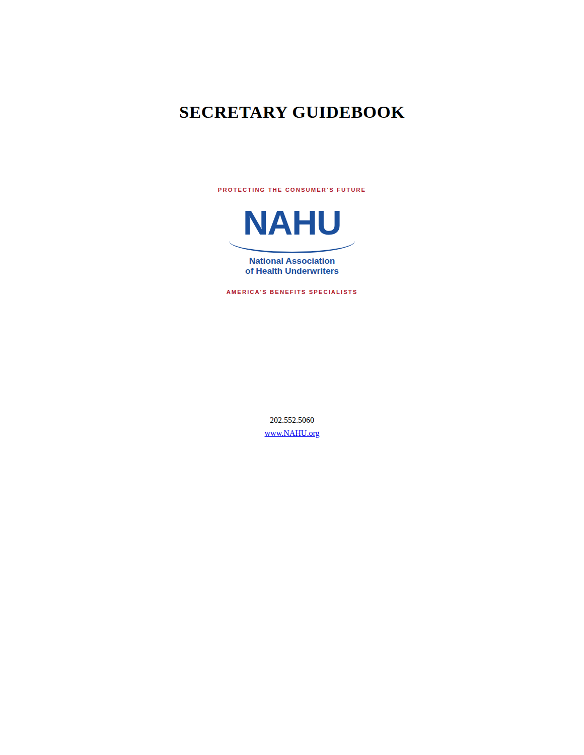SECRETARY GUIDEBOOK
Protecting the Consumer’s Future
NAHU
National Association
of Health Underwriters
America’s Benefits Specialists
202.552.5060
www.NAHU.org